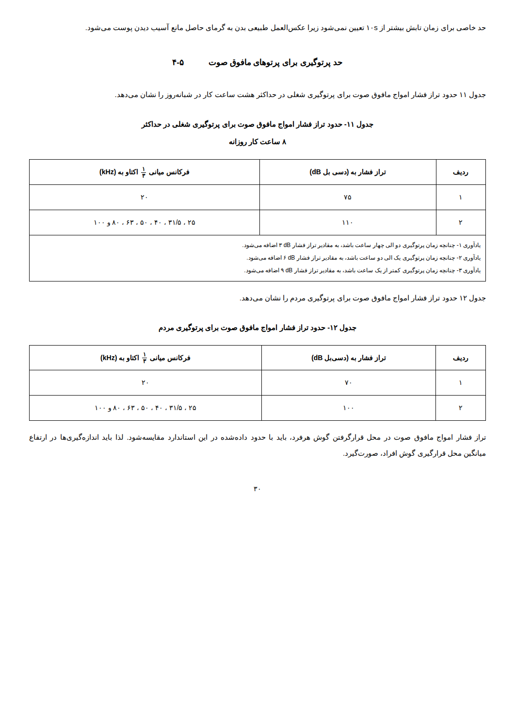حد خاصی برای زمان تابش بیشتر از ۱۰s تعیین نمی‌شود زیرا عکس‌العمل طبیعی بدن به گرمای حاصل مانع آسیب دیدن پوست می‌شود.
حد پرتوگیری برای پرتوهای مافوق صوت ۴-۵
جدول ۱۱ حدود تراز فشار امواج مافوق صوت برای پرتوگیری شغلی در حداکثر هشت ساعت کار در شبانه‌روز را نشان می‌دهد.
جدول ۱۱- حدود تراز فشار امواج مافوق صوت برای پرتوگیری شغلی در حداکثر
۸ ساعت کار روزانه
| ردیف | تراز فشار به (دسی بل dB ) | فرکانس میانی ۱ ۳ اکتاو به ( kHz ) |
| --- | --- | --- |
| ۱ | ۷۵ | ۲۰ |
| ۲ | ۱۱۰ | ۲۵ ، ۳۱/۵ ، ۴۰ ، ۵۰ ، ۶۳ ، ۸۰ و ۱۰۰ |
| یادآوری ۱- چنانچه زمان پرتوگیری دو الی چهار ساعت باشد، به مقادیر تراز فشار dB ۳ اضافه می‌شود. یادآوری ۲- چنانچه زمان پرتوگیری یک الی دو ساعت باشد، به مقادیر تراز فشار dB ۶ اضافه می‌شود. یادآوری ۳- چنانچه زمان پرتوگیری کمتر از یک ساعت باشد، به مقادیر تراز فشار dB ۹ اضافه می‌شود. |
جدول ۱۲ حدود تراز فشار امواج مافوق صوت برای پرتوگیری مردم را نشان می‌دهد.
جدول ۱۲- حدود تراز فشار امواج مافوق صوت برای پرتوگیری مردم
| ردیف | تراز فشار به (دسی‌بل dB ) | فرکانس میانی ۱ ۳ اکتاو به ( kHz ) |
| --- | --- | --- |
| ۱ | ۷۰ | ۲۰ |
| ۲ | ۱۰۰ | ۲۵ ، ۳۱/۵ ، ۴۰ ، ۵۰ ، ۶۳ ، ۸۰ و ۱۰۰ |
تراز فشار امواج مافوق صوت در محل قرارگرفتن گوش هرفرد، باید با حدود داده‌شده در این استاندارد مقایسه‌شود. لذا باید اندازه‌گیری‌ها در ارتفاع میانگین محل قرارگیری گوش افراد، صورت‌گیرد.
۳۰